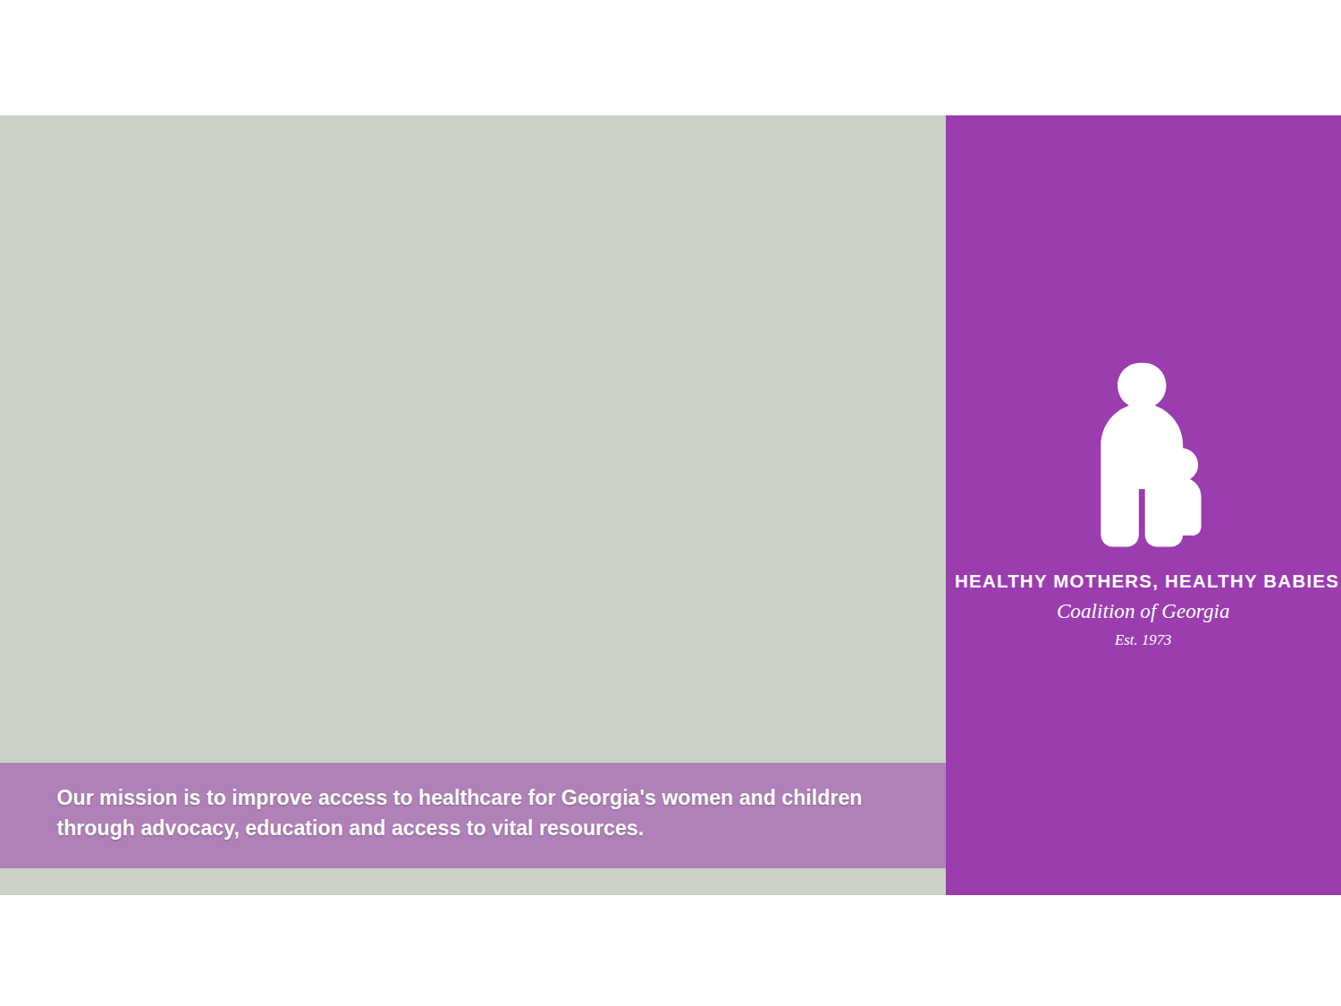Our mission is to improve access to healthcare for Georgia's women and children through advocacy, education and access to vital resources.
HEALTHY MOTHERS, HEALTHY BABIES
Coalition of Georgia
Est. 1973